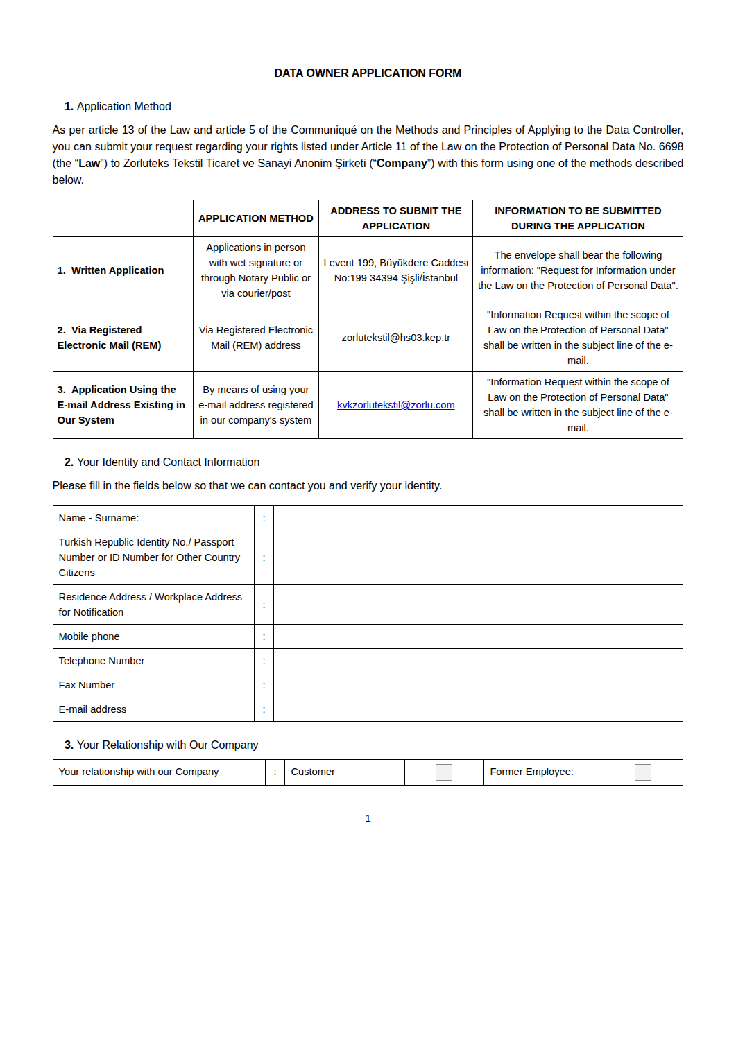DATA OWNER APPLICATION FORM
Application Method
As per article 13 of the Law and article 5 of the Communiqué on the Methods and Principles of Applying to the Data Controller, you can submit your request regarding your rights listed under Article 11 of the Law on the Protection of Personal Data No. 6698 (the “Law”) to Zorluteks Tekstil Ticaret ve Sanayi Anonim Şirketi (“Company”) with this form using one of the methods described below.
| | APPLICATION METHOD | ADDRESS TO SUBMIT THE APPLICATION | INFORMATION TO BE SUBMITTED DURING THE APPLICATION |
| --- | --- | --- | --- |
| 1. Written Application | Applications in person with wet signature or through Notary Public or via courier/post | Levent 199, Büyükdere Caddesi No:199 34394 Şişli/İstanbul | The envelope shall bear the following information: "Request for Information under the Law on the Protection of Personal Data". |
| 2. Via Registered Electronic Mail (REM) | Via Registered Electronic Mail (REM) address | zorlutekstil@hs03.kep.tr | "Information Request within the scope of Law on the Protection of Personal Data" shall be written in the subject line of the e-mail. |
| 3. Application Using the E-mail Address Existing in Our System | By means of using your e-mail address registered in our company's system | kvkzorlutekstil@zorlu.com | "Information Request within the scope of Law on the Protection of Personal Data" shall be written in the subject line of the e-mail. |
Your Identity and Contact Information
Please fill in the fields below so that we can contact you and verify your identity.
| Name - Surname: | : | |
| Turkish Republic Identity No./ Passport Number or ID Number for Other Country Citizens | : | |
| Residence Address / Workplace Address for Notification | : | |
| Mobile phone | : | |
| Telephone Number | : | |
| Fax Number | : | |
| E-mail address | : | |
Your Relationship with Our Company
| Your relationship with our Company | : | Customer | | Former Employee: | |
1